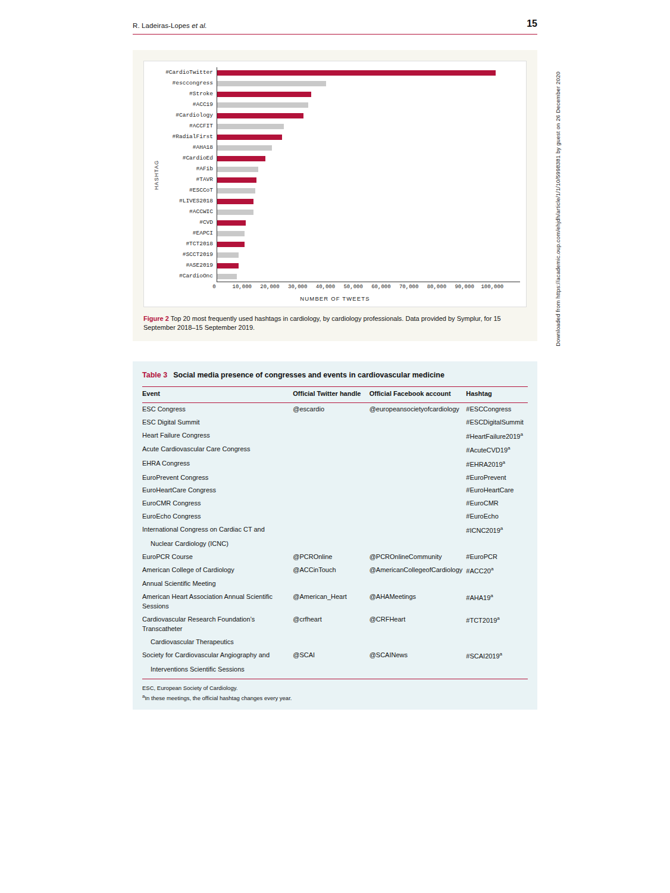Downloaded from https://academic.oup.com/ehjdh/article/1/1/10/5998381 by guest on 26 December 2020
R. Ladeiras-Lopes et al.
15
HASHTAG
#CardioTwitter
#esccongress
#Stroke
#ACC19
#Cardiology
#ACCFIT
#RadialFirst
#AHA18
#CardioEd
#AFib
#TAVR
#ESCCoT
#LIVES2018
#ACCWIC
#CVD
#EAPCI
#TCT2018
#SCCT2019
#ASE2019
#CardioOnc
010,00020,00030,00040,00050,00060,00070,00080,00090,000100,000
NUMBER OF TWEETS
Figure 2 Top 20 most frequently used hashtags in cardiology, by cardiology professionals. Data provided by Symplur, for 15 September 2018–15 September 2019.
Table 3 Social media presence of congresses and events in cardiovascular medicine
| Event | Official Twitter handle | Official Facebook account | Hashtag |
| --- | --- | --- | --- |
| ESC Congress | @escardio | @europeansocietyofcardiology | #ESCCongress |
| ESC Digital Summit | | | #ESCDigitalSummit |
| Heart Failure Congress | | | #HeartFailure2019 a |
| Acute Cardiovascular Care Congress | | | #AcuteCVD19 a |
| EHRA Congress | | | #EHRA2019 a |
| EuroPrevent Congress | | | #EuroPrevent |
| EuroHeartCare Congress | | | #EuroHeartCare |
| EuroCMR Congress | | | #EuroCMR |
| EuroEcho Congress | | | #EuroEcho |
| International Congress on Cardiac CT and | | | #ICNC2019 a |
| Nuclear Cardiology (ICNC) | | | |
| EuroPCR Course | @PCROnline | @PCROnlineCommunity | #EuroPCR |
| American College of Cardiology | @ACCinTouch | @AmericanCollegeofCardiology | #ACC20 a |
| Annual Scientific Meeting | | | |
| American Heart Association Annual Scientific Sessions | @American_Heart | @AHAMeetings | #AHA19 a |
| Cardiovascular Research Foundation’s Transcatheter | @crfheart | @CRFHeart | #TCT2019 a |
| Cardiovascular Therapeutics | | | |
| Society for Cardiovascular Angiography and | @SCAI | @SCAINews | #SCAI2019 a |
| Interventions Scientific Sessions | | | |
ESC, European Society of Cardiology.
aIn these meetings, the official hashtag changes every year.